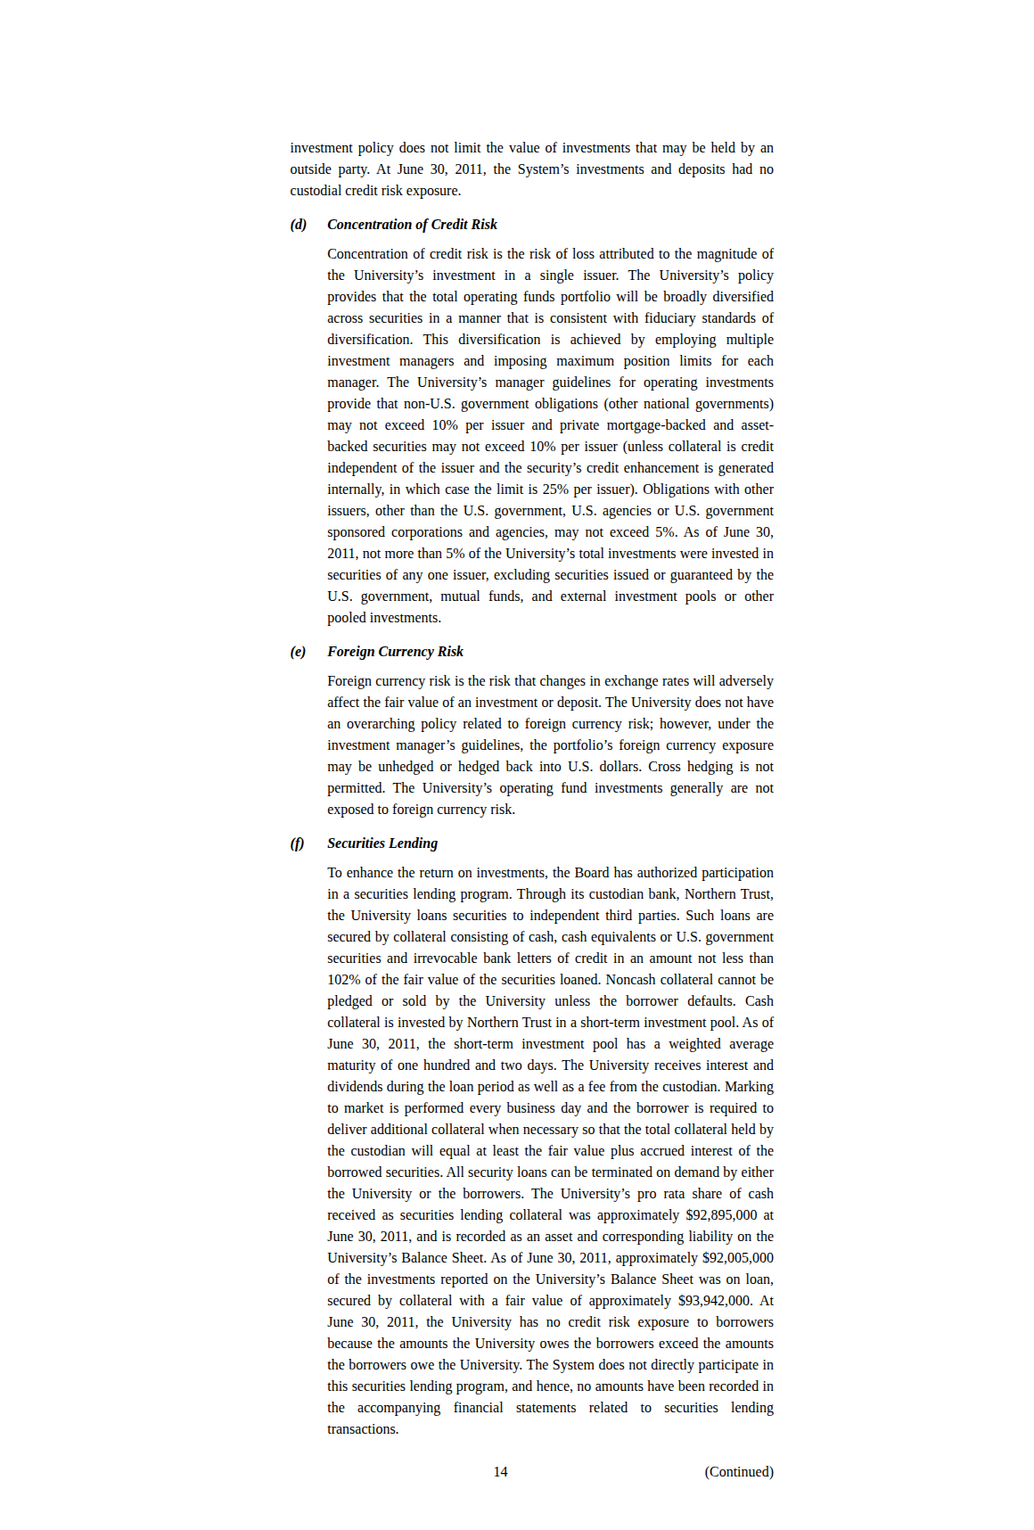investment policy does not limit the value of investments that may be held by an outside party. At June 30, 2011, the System’s investments and deposits had no custodial credit risk exposure.
(d) Concentration of Credit Risk
Concentration of credit risk is the risk of loss attributed to the magnitude of the University’s investment in a single issuer. The University’s policy provides that the total operating funds portfolio will be broadly diversified across securities in a manner that is consistent with fiduciary standards of diversification. This diversification is achieved by employing multiple investment managers and imposing maximum position limits for each manager. The University’s manager guidelines for operating investments provide that non-U.S. government obligations (other national governments) may not exceed 10% per issuer and private mortgage-backed and asset-backed securities may not exceed 10% per issuer (unless collateral is credit independent of the issuer and the security’s credit enhancement is generated internally, in which case the limit is 25% per issuer). Obligations with other issuers, other than the U.S. government, U.S. agencies or U.S. government sponsored corporations and agencies, may not exceed 5%. As of June 30, 2011, not more than 5% of the University’s total investments were invested in securities of any one issuer, excluding securities issued or guaranteed by the U.S. government, mutual funds, and external investment pools or other pooled investments.
(e) Foreign Currency Risk
Foreign currency risk is the risk that changes in exchange rates will adversely affect the fair value of an investment or deposit. The University does not have an overarching policy related to foreign currency risk; however, under the investment manager’s guidelines, the portfolio’s foreign currency exposure may be unhedged or hedged back into U.S. dollars. Cross hedging is not permitted. The University’s operating fund investments generally are not exposed to foreign currency risk.
(f) Securities Lending
To enhance the return on investments, the Board has authorized participation in a securities lending program. Through its custodian bank, Northern Trust, the University loans securities to independent third parties. Such loans are secured by collateral consisting of cash, cash equivalents or U.S. government securities and irrevocable bank letters of credit in an amount not less than 102% of the fair value of the securities loaned. Noncash collateral cannot be pledged or sold by the University unless the borrower defaults. Cash collateral is invested by Northern Trust in a short-term investment pool. As of June 30, 2011, the short-term investment pool has a weighted average maturity of one hundred and two days. The University receives interest and dividends during the loan period as well as a fee from the custodian. Marking to market is performed every business day and the borrower is required to deliver additional collateral when necessary so that the total collateral held by the custodian will equal at least the fair value plus accrued interest of the borrowed securities. All security loans can be terminated on demand by either the University or the borrowers. The University’s pro rata share of cash received as securities lending collateral was approximately $92,895,000 at June 30, 2011, and is recorded as an asset and corresponding liability on the University’s Balance Sheet. As of June 30, 2011, approximately $92,005,000 of the investments reported on the University’s Balance Sheet was on loan, secured by collateral with a fair value of approximately $93,942,000. At June 30, 2011, the University has no credit risk exposure to borrowers because the amounts the University owes the borrowers exceed the amounts the borrowers owe the University. The System does not directly participate in this securities lending program, and hence, no amounts have been recorded in the accompanying financial statements related to securities lending transactions.
14 (Continued)